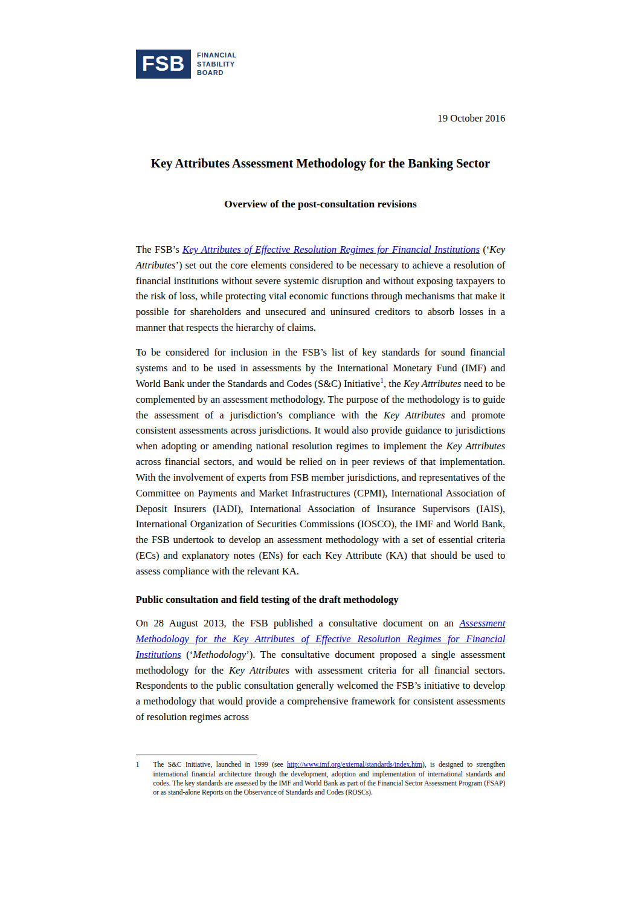FSB Financial
Stability
Board
19 October 2016
Key Attributes Assessment Methodology for the Banking Sector
Overview of the post-consultation revisions
The FSB’s Key Attributes of Effective Resolution Regimes for Financial Institutions (‘Key Attributes’) set out the core elements considered to be necessary to achieve a resolution of financial institutions without severe systemic disruption and without exposing taxpayers to the risk of loss, while protecting vital economic functions through mechanisms that make it possible for shareholders and unsecured and uninsured creditors to absorb losses in a manner that respects the hierarchy of claims.
To be considered for inclusion in the FSB’s list of key standards for sound financial systems and to be used in assessments by the International Monetary Fund (IMF) and World Bank under the Standards and Codes (S&C) Initiative1, the Key Attributes need to be complemented by an assessment methodology. The purpose of the methodology is to guide the assessment of a jurisdiction’s compliance with the Key Attributes and promote consistent assessments across jurisdictions. It would also provide guidance to jurisdictions when adopting or amending national resolution regimes to implement the Key Attributes across financial sectors, and would be relied on in peer reviews of that implementation. With the involvement of experts from FSB member jurisdictions, and representatives of the Committee on Payments and Market Infrastructures (CPMI), International Association of Deposit Insurers (IADI), International Association of Insurance Supervisors (IAIS), International Organization of Securities Commissions (IOSCO), the IMF and World Bank, the FSB undertook to develop an assessment methodology with a set of essential criteria (ECs) and explanatory notes (ENs) for each Key Attribute (KA) that should be used to assess compliance with the relevant KA.
Public consultation and field testing of the draft methodology
On 28 August 2013, the FSB published a consultative document on an Assessment Methodology for the Key Attributes of Effective Resolution Regimes for Financial Institutions (‘Methodology’). The consultative document proposed a single assessment methodology for the Key Attributes with assessment criteria for all financial sectors. Respondents to the public consultation generally welcomed the FSB’s initiative to develop a methodology that would provide a comprehensive framework for consistent assessments of resolution regimes across
1
The S&C Initiative, launched in 1999 (see http://www.imf.org/external/standards/index.htm), is designed to strengthen international financial architecture through the development, adoption and implementation of international standards and codes. The key standards are assessed by the IMF and World Bank as part of the Financial Sector Assessment Program (FSAP) or as stand-alone Reports on the Observance of Standards and Codes (ROSCs).